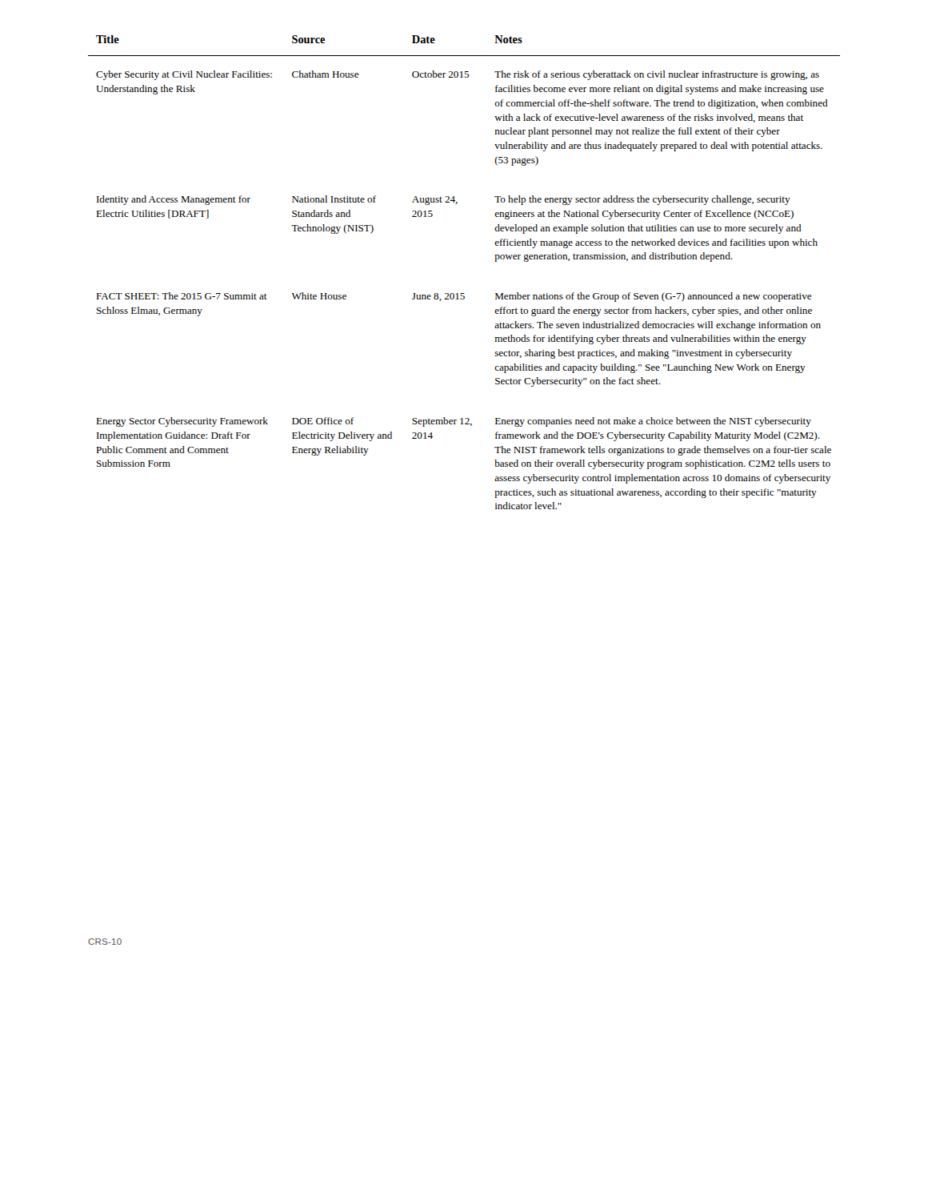| Title | Source | Date | Notes |
| --- | --- | --- | --- |
| Cyber Security at Civil Nuclear Facilities: Understanding the Risk | Chatham House | October 2015 | The risk of a serious cyberattack on civil nuclear infrastructure is growing, as facilities become ever more reliant on digital systems and make increasing use of commercial off-the-shelf software. The trend to digitization, when combined with a lack of executive-level awareness of the risks involved, means that nuclear plant personnel may not realize the full extent of their cyber vulnerability and are thus inadequately prepared to deal with potential attacks. (53 pages) |
| Identity and Access Management for Electric Utilities [DRAFT] | National Institute of Standards and Technology (NIST) | August 24, 2015 | To help the energy sector address the cybersecurity challenge, security engineers at the National Cybersecurity Center of Excellence (NCCoE) developed an example solution that utilities can use to more securely and efficiently manage access to the networked devices and facilities upon which power generation, transmission, and distribution depend. |
| FACT SHEET: The 2015 G-7 Summit at Schloss Elmau, Germany | White House | June 8, 2015 | Member nations of the Group of Seven (G-7) announced a new cooperative effort to guard the energy sector from hackers, cyber spies, and other online attackers. The seven industrialized democracies will exchange information on methods for identifying cyber threats and vulnerabilities within the energy sector, sharing best practices, and making "investment in cybersecurity capabilities and capacity building." See "Launching New Work on Energy Sector Cybersecurity" on the fact sheet. |
| Energy Sector Cybersecurity Framework Implementation Guidance: Draft For Public Comment and Comment Submission Form | DOE Office of Electricity Delivery and Energy Reliability | September 12, 2014 | Energy companies need not make a choice between the NIST cybersecurity framework and the DOE's Cybersecurity Capability Maturity Model (C2M2). The NIST framework tells organizations to grade themselves on a four-tier scale based on their overall cybersecurity program sophistication. C2M2 tells users to assess cybersecurity control implementation across 10 domains of cybersecurity practices, such as situational awareness, according to their specific "maturity indicator level." |
CRS-10